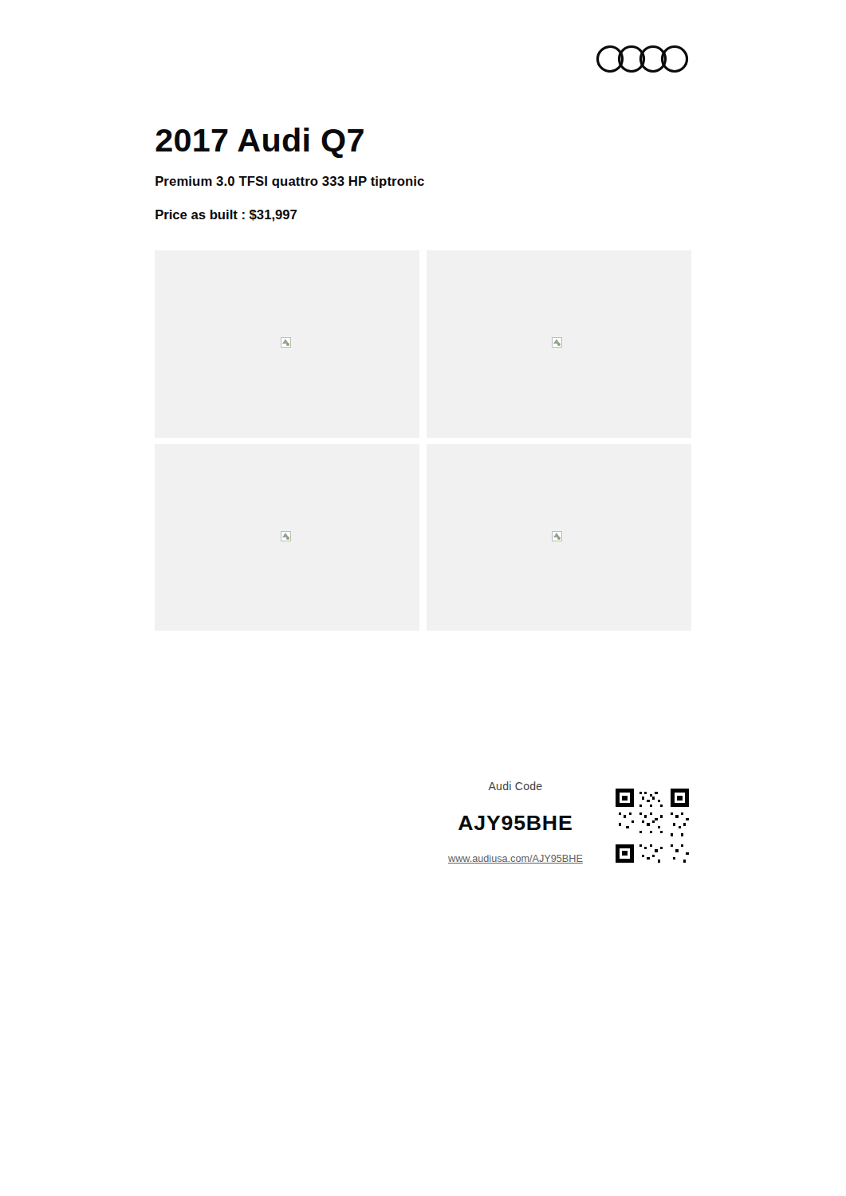2017 Audi Q7
Premium 3.0 TFSI quattro 333 HP tiptronic
Price as built : $31,997
Audi Code
AJY95BHE
www.audiusa.com/AJY95BHE